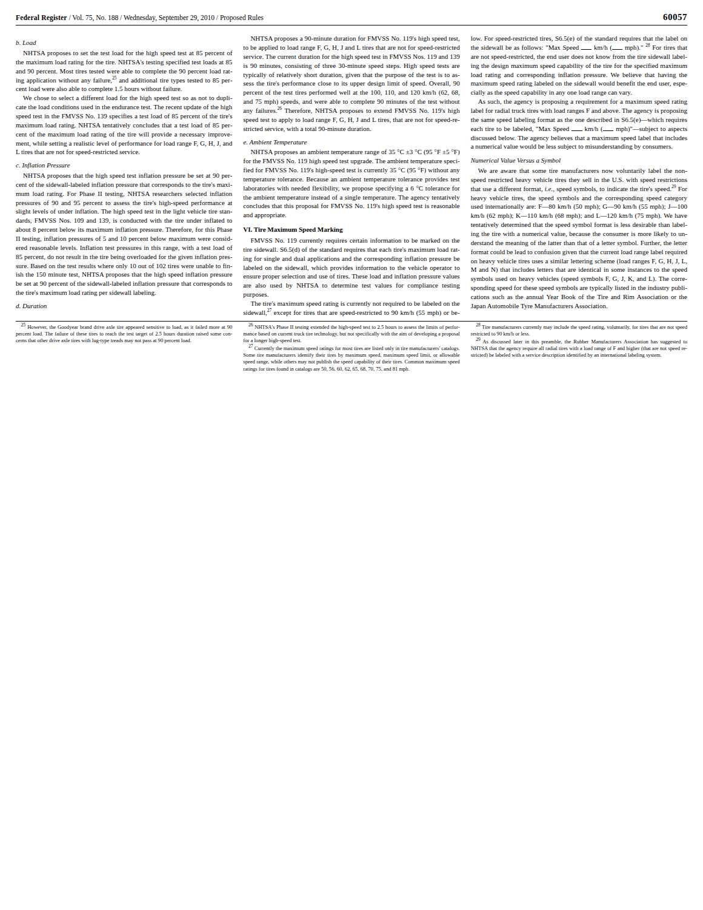Federal Register / Vol. 75, No. 188 / Wednesday, September 29, 2010 / Proposed Rules
60057
b. Load
NHTSA proposes to set the test load for the high speed test at 85 percent of the maximum load rating for the tire. NHTSA's testing specified test loads at 85 and 90 percent. Most tires tested were able to complete the 90 percent load rating application without any failure,25 and additional tire types tested to 85 percent load were also able to complete 1.5 hours without failure.
We chose to select a different load for the high speed test so as not to duplicate the load conditions used in the endurance test. The recent update of the high speed test in the FMVSS No. 139 specifies a test load of 85 percent of the tire's maximum load rating. NHTSA tentatively concludes that a test load of 85 percent of the maximum load rating of the tire will provide a necessary improvement, while setting a realistic level of performance for load range F, G, H, J, and L tires that are not for speed-restricted service.
c. Inflation Pressure
NHTSA proposes that the high speed test inflation pressure be set at 90 percent of the sidewall-labeled inflation pressure that corresponds to the tire's maximum load rating. For Phase II testing, NHTSA researchers selected inflation pressures of 90 and 95 percent to assess the tire's high-speed performance at slight levels of under inflation. The high speed test in the light vehicle tire standards, FMVSS Nos. 109 and 139, is conducted with the tire under inflated to about 8 percent below its maximum inflation pressure. Therefore, for this Phase II testing, inflation pressures of 5 and 10 percent below maximum were considered reasonable levels. Inflation test pressures in this range, with a test load of 85 percent, do not result in the tire being overloaded for the given inflation pressure. Based on the test results where only 10 out of 102 tires were unable to finish the 150 minute test, NHTSA proposes that the high speed inflation pressure be set at 90 percent of the sidewall-labeled inflation pressure that corresponds to the tire's maximum load rating per sidewall labeling.
d. Duration
NHTSA proposes a 90-minute duration for FMVSS No. 119's high speed test, to be applied to load range F, G, H, J and L tires that are not for speed-restricted service. The current duration for the high speed test in FMVSS Nos. 119 and 139 is 90 minutes, consisting of three 30-minute speed steps. High speed tests are typically of relatively short duration, given that the purpose of the test is to assess the tire's performance close to its upper design limit of speed. Overall, 90 percent of the test tires performed well at the 100, 110, and 120 km/h (62, 68, and 75 mph) speeds, and were able to complete 90 minutes of the test without any failures.26 Therefore, NHTSA proposes to extend FMVSS No. 119's high speed test to apply to load range F, G, H, J and L tires, that are not for speed-restricted service, with a total 90-minute duration.
e. Ambient Temperature
NHTSA proposes an ambient temperature range of 35 °C ±3 °C (95 °F ±5 °F) for the FMVSS No. 119 high speed test upgrade. The ambient temperature specified for FMVSS No. 119's high-speed test is currently 35 °C (95 °F) without any temperature tolerance. Because an ambient temperature tolerance provides test laboratories with needed flexibility, we propose specifying a 6 °C tolerance for the ambient temperature instead of a single temperature. The agency tentatively concludes that this proposal for FMVSS No. 119's high speed test is reasonable and appropriate.
VI. Tire Maximum Speed Marking
FMVSS No. 119 currently requires certain information to be marked on the tire sidewall. S6.5(d) of the standard requires that each tire's maximum load rating for single and dual applications and the corresponding inflation pressure be labeled on the sidewall, which provides information to the vehicle operator to ensure proper selection and use of tires. These load and inflation pressure values are also used by NHTSA to determine test values for compliance testing purposes.
The tire's maximum speed rating is currently not required to be labeled on the sidewall,27 except for tires that are speed-restricted to 90 km/h (55 mph) or below. For speed-restricted tires, S6.5(e) of the standard requires that the label on the sidewall be as follows: "Max Speed km/h ( mph)." 28 For tires that are not speed-restricted, the end user does not know from the tire sidewall labeling the design maximum speed capability of the tire for the specified maximum load rating and corresponding inflation pressure. We believe that having the maximum speed rating labeled on the sidewall would benefit the end user, especially as the speed capability in any one load range can vary.
As such, the agency is proposing a requirement for a maximum speed rating label for radial truck tires with load ranges F and above. The agency is proposing the same speed labeling format as the one described in S6.5(e)—which requires each tire to be labeled, "Max Speed km/h ( mph)"—subject to aspects discussed below. The agency believes that a maximum speed label that includes a numerical value would be less subject to misunderstanding by consumers.
Numerical Value Versus a Symbol
We are aware that some tire manufacturers now voluntarily label the non-speed restricted heavy vehicle tires they sell in the U.S. with speed restrictions that use a different format, i.e., speed symbols, to indicate the tire's speed.29 For heavy vehicle tires, the speed symbols and the corresponding speed category used internationally are: F—80 km/h (50 mph); G—90 km/h (55 mph); J—100 km/h (62 mph); K—110 km/h (68 mph); and L—120 km/h (75 mph). We have tentatively determined that the speed symbol format is less desirable than labeling the tire with a numerical value, because the consumer is more likely to understand the meaning of the latter than that of a letter symbol. Further, the letter format could be lead to confusion given that the current load range label required on heavy vehicle tires uses a similar lettering scheme (load ranges F, G, H, J, L, M and N) that includes letters that are identical in some instances to the speed symbols used on heavy vehicles (speed symbols F, G, J, K, and L). The corresponding speed for these speed symbols are typically listed in the industry publications such as the annual Year Book of the Tire and Rim Association or the Japan Automobile Tyre Manufacturers Association.
25 However, the Goodyear brand drive axle tire appeared sensitive to load, as it failed more at 90 percent load. The failure of these tires to reach the test target of 2.5 hours duration raised some concerns that other drive axle tires with lug-type treads may not pass at 90 percent load.
26 NHTSA's Phase II testing extended the high-speed test to 2.5 hours to assess the limits of performance based on current truck tire technology, but not specifically with the aim of developing a proposal for a longer high-speed test.
27 Currently the maximum speed ratings for most tires are listed only in tire manufacturers' catalogs. Some tire manufacturers identify their tires by maximum speed, maximum speed limit, or allowable speed range, while others may not publish the speed capability of their tires. Common maximum speed ratings for tires found in catalogs are 50, 56, 60, 62, 65, 68, 70, 75, and 81 mph.
28 Tire manufacturers currently may include the speed rating, voluntarily, for tires that are not speed restricted to 90 km/h or less.
29 As discussed later in this preamble, the Rubber Manufacturers Association has suggested to NHTSA that the agency require all radial tires with a load range of F and higher (that are not speed restricted) be labeled with a service description identified by an international labeling system.